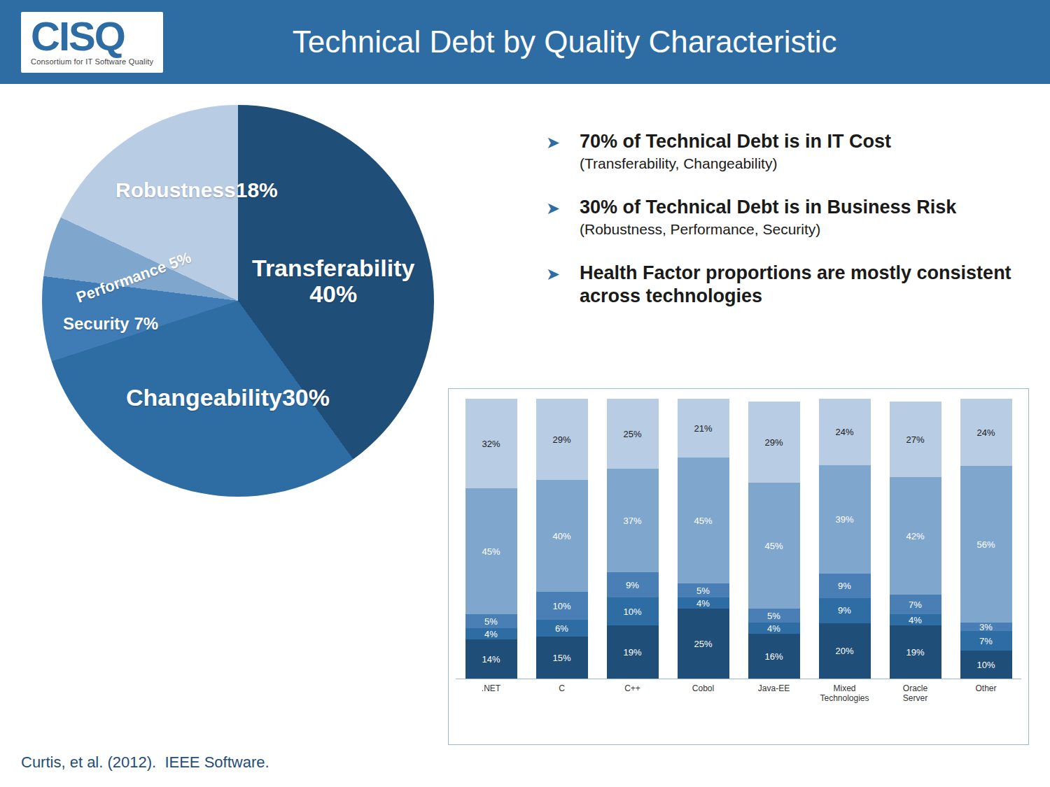CISQ
Consortium for IT Software Quality
Technical Debt by Quality Characteristic
Transferability40%
Changeability30%
Robustness18%
Security 7%
Performance 5%
70% of Technical Debt is in IT Cost (Transferability, Changeability)
30% of Technical Debt is in Business Risk (Robustness, Performance, Security)
Health Factor proportions are mostly consistent across technologies
32%
45%
5%
4%
14%
29%
40%
10%
6%
15%
25%
37%
9%
10%
19%
21%
45%
5%
4%
25%
29%
45%
5%
4%
16%
24%
39%
9%
9%
20%
27%
42%
7%
4%
19%
24%
56%
3%
7%
10%
.NET C C++ Cobol Java-EE Mixed
Technologies Oracle Server Other
Curtis, et al. (2012). IEEE Software.